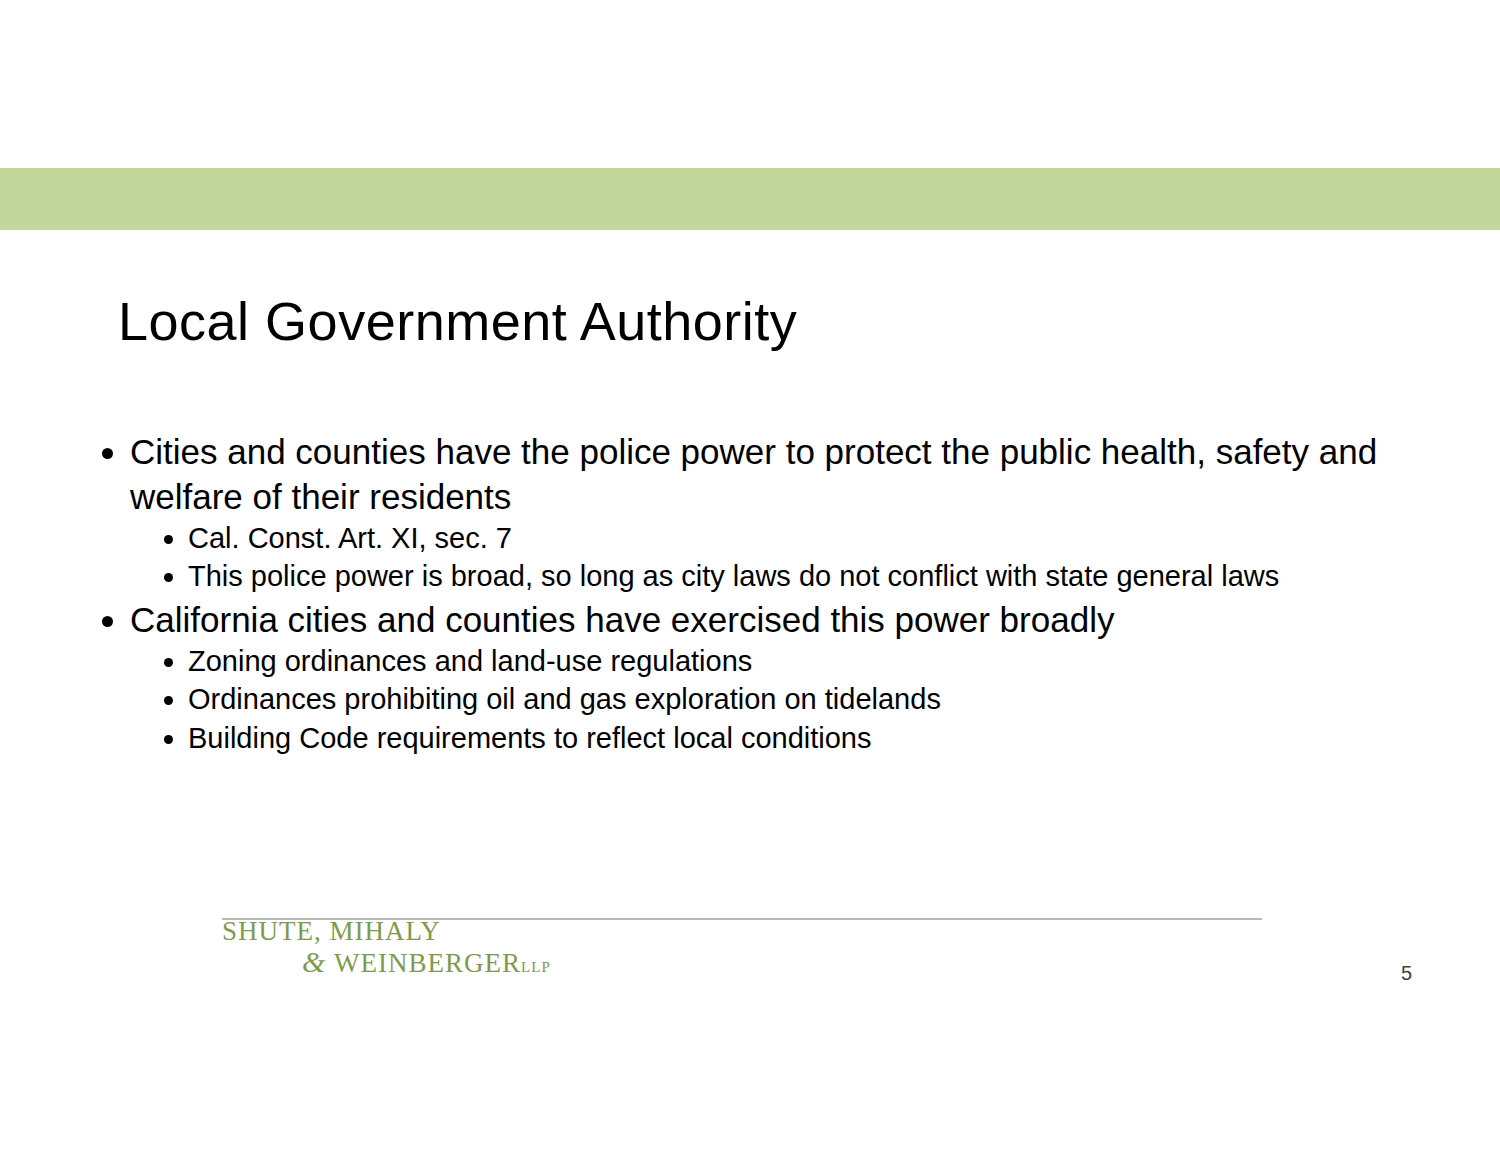Local Government Authority
Cities and counties have the police power to protect the public health, safety and welfare of their residents
Cal. Const. Art. XI, sec. 7
This police power is broad, so long as city laws do not conflict with state general laws
California cities and counties have exercised this power broadly
Zoning ordinances and land-use regulations
Ordinances prohibiting oil and gas exploration on tidelands
Building Code requirements to reflect local conditions
SHUTE, MIHALY & WEINBERGERLLP
5